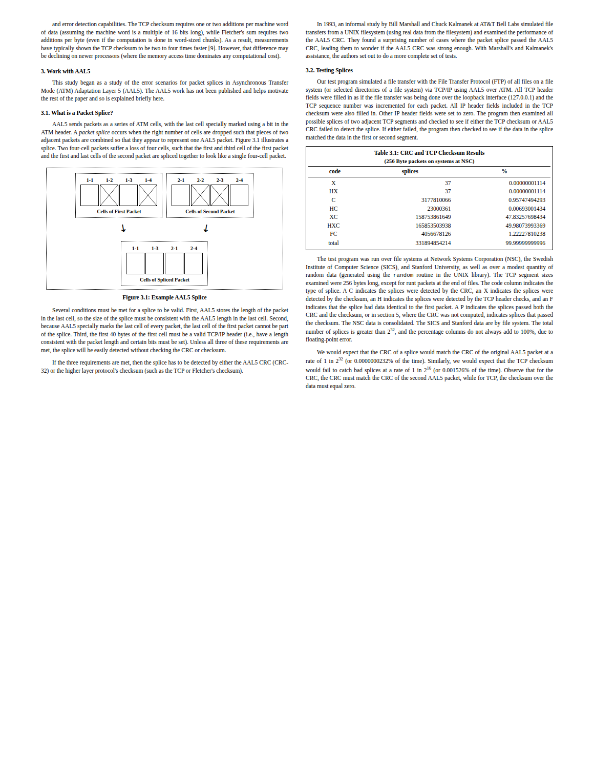and error detection capabilities. The TCP checksum requires one or two additions per machine word of data (assuming the machine word is a multiple of 16 bits long), while Fletcher's sum requires two additions per byte (even if the computation is done in word-sized chunks). As a result, measurements have typically shown the TCP checksum to be two to four times faster [9]. However, that difference may be declining on newer processors (where the memory access time dominates any computational cost).
3. Work with AAL5
This study began as a study of the error scenarios for packet splices in Asynchronous Transfer Mode (ATM) Adaptation Layer 5 (AAL5). The AAL5 work has not been published and helps motivate the rest of the paper and so is explained briefly here.
3.1. What is a Packet Splice?
AAL5 sends packets as a series of ATM cells, with the last cell specially marked using a bit in the ATM header. A packet splice occurs when the right number of cells are dropped such that pieces of two adjacent packets are combined so that they appear to represent one AAL5 packet. Figure 3.1 illustrates a splice. Two four-cell packets suffer a loss of four cells, such that the first and third cell of the first packet and the first and last cells of the second packet are spliced together to look like a single four-cell packet.
1-11-21-31-4
Cells of First Packet
2-12-22-32-4
Cells of Second Packet
↘ ↙
1-11-32-12-4
Cells of Spliced Packet
Figure 3.1: Example AAL5 Splice
Several conditions must be met for a splice to be valid. First, AAL5 stores the length of the packet in the last cell, so the size of the splice must be consistent with the AAL5 length in the last cell. Second, because AAL5 specially marks the last cell of every packet, the last cell of the first packet cannot be part of the splice. Third, the first 40 bytes of the first cell must be a valid TCP/IP header (i.e., have a length consistent with the packet length and certain bits must be set). Unless all three of these requirements are met, the splice will be easily detected without checking the CRC or checksum.
If the three requirements are met, then the splice has to be detected by either the AAL5 CRC (CRC-32) or the higher layer protocol's checksum (such as the TCP or Fletcher's checksum).
In 1993, an informal study by Bill Marshall and Chuck Kalmanek at AT&T Bell Labs simulated file transfers from a UNIX filesystem (using real data from the filesystem) and examined the performance of the AAL5 CRC. They found a surprising number of cases where the packet splice passed the AAL5 CRC, leading them to wonder if the AAL5 CRC was strong enough. With Marshall's and Kalmanek's assistance, the authors set out to do a more complete set of tests.
3.2. Testing Splices
Our test program simulated a file transfer with the File Transfer Protocol (FTP) of all files on a file system (or selected directories of a file system) via TCP/IP using AAL5 over ATM. All TCP header fields were filled in as if the file transfer was being done over the loopback interface (127.0.0.1) and the TCP sequence number was incremented for each packet. All IP header fields included in the TCP checksum were also filled in. Other IP header fields were set to zero. The program then examined all possible splices of two adjacent TCP segments and checked to see if either the TCP checksum or AAL5 CRC failed to detect the splice. If either failed, the program then checked to see if the data in the splice matched the data in the first or second segment.
Table 3.1: CRC and TCP Checksum Results
(256 Byte packets on systems at NSC)
code
splices
%
X
37
0.00000001114
HX
37
0.00000001114
C
3177810066
0.95747494293
HC
23000361
0.00693001434
XC
158753861649
47.83257698434
HXC
165853503938
49.98073993369
FC
4056678126
1.22227810238
total
331894854214
99.99999999996
The test program was run over file systems at Network Systems Corporation (NSC), the Swedish Institute of Computer Science (SICS), and Stanford University, as well as over a modest quantity of random data (generated using the random routine in the UNIX library). The TCP segment sizes examined were 256 bytes long, except for runt packets at the end of files. The code column indicates the type of splice. A C indicates the splices were detected by the CRC, an X indicates the splices were detected by the checksum, an H indicates the splices were detected by the TCP header checks, and an F indicates that the splice had data identical to the first packet. A P indicates the splices passed both the CRC and the checksum, or in section 5, where the CRC was not computed, indicates splices that passed the checksum. The NSC data is consolidated. The SICS and Stanford data are by file system. The total number of splices is greater than 232, and the percentage columns do not always add to 100%, due to floating-point error.
We would expect that the CRC of a splice would match the CRC of the original AAL5 packet at a rate of 1 in 232 (or 0.0000000232% of the time). Similarly, we would expect that the TCP checksum would fail to catch bad splices at a rate of 1 in 216 (or 0.001526% of the time). Observe that for the CRC, the CRC must match the CRC of the second AAL5 packet, while for TCP, the checksum over the data must equal zero.